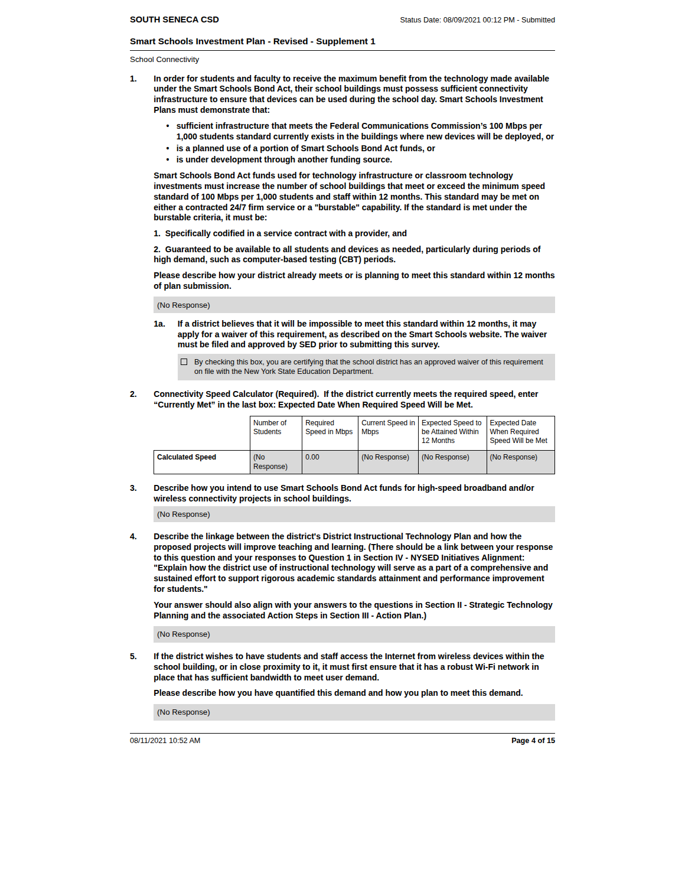SOUTH SENECA CSD
Status Date: 08/09/2021 00:12 PM - Submitted
Smart Schools Investment Plan - Revised - Supplement 1
School Connectivity
1.
In order for students and faculty to receive the maximum benefit from the technology made available under the Smart Schools Bond Act, their school buildings must possess sufficient connectivity infrastructure to ensure that devices can be used during the school day. Smart Schools Investment Plans must demonstrate that:
sufficient infrastructure that meets the Federal Communications Commission’s 100 Mbps per 1,000 students standard currently exists in the buildings where new devices will be deployed, or
is a planned use of a portion of Smart Schools Bond Act funds, or
is under development through another funding source.
Smart Schools Bond Act funds used for technology infrastructure or classroom technology investments must increase the number of school buildings that meet or exceed the minimum speed standard of 100 Mbps per 1,000 students and staff within 12 months. This standard may be met on either a contracted 24/7 firm service or a "burstable" capability. If the standard is met under the burstable criteria, it must be:
1. Specifically codified in a service contract with a provider, and
2. Guaranteed to be available to all students and devices as needed, particularly during periods of high demand, such as computer-based testing (CBT) periods.
Please describe how your district already meets or is planning to meet this standard within 12 months of plan submission.
(No Response)
1a.
If a district believes that it will be impossible to meet this standard within 12 months, it may apply for a waiver of this requirement, as described on the Smart Schools website. The waiver must be filed and approved by SED prior to submitting this survey.
By checking this box, you are certifying that the school district has an approved waiver of this requirement on file with the New York State Education Department.
2.
Connectivity Speed Calculator (Required). If the district currently meets the required speed, enter “Currently Met” in the last box: Expected Date When Required Speed Will be Met.
| | Number of Students | Required Speed in Mbps | Current Speed in Mbps | Expected Speed to be Attained Within 12 Months | Expected Date When Required Speed Will be Met |
| --- | --- | --- | --- | --- | --- |
| Calculated Speed | (No Response) | 0.00 | (No Response) | (No Response) | (No Response) |
3.
Describe how you intend to use Smart Schools Bond Act funds for high-speed broadband and/or wireless connectivity projects in school buildings.
(No Response)
4.
Describe the linkage between the district's District Instructional Technology Plan and how the proposed projects will improve teaching and learning. (There should be a link between your response to this question and your responses to Question 1 in Section IV - NYSED Initiatives Alignment: "Explain how the district use of instructional technology will serve as a part of a comprehensive and sustained effort to support rigorous academic standards attainment and performance improvement for students."
Your answer should also align with your answers to the questions in Section II - Strategic Technology Planning and the associated Action Steps in Section III - Action Plan.)
(No Response)
5.
If the district wishes to have students and staff access the Internet from wireless devices within the school building, or in close proximity to it, it must first ensure that it has a robust Wi-Fi network in place that has sufficient bandwidth to meet user demand.
Please describe how you have quantified this demand and how you plan to meet this demand.
(No Response)
08/11/2021 10:52 AM
Page 4 of 15